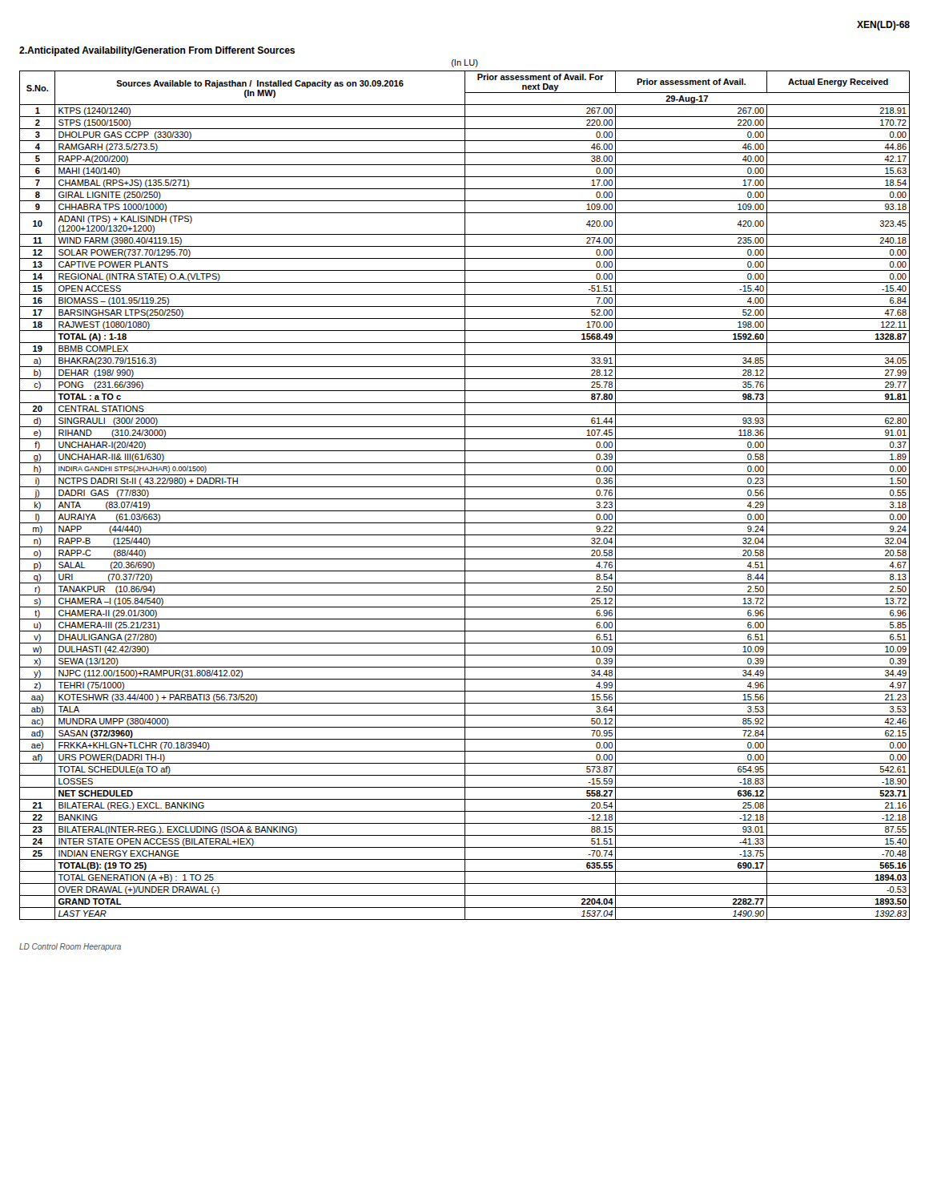XEN(LD)-68
2.Anticipated Availability/Generation From Different Sources
(In LU)
| S.No. | Sources Available to Rajasthan / Installed Capacity as on 30.09.2016 (In MW) | Prior assessment of Avail. For next Day | Prior assessment of Avail. | Actual Energy Received |
| --- | --- | --- | --- | --- |
| 29-Aug-17 |
| 1 | KTPS (1240/1240) | 267.00 | 267.00 | 218.91 |
| 2 | STPS (1500/1500) | 220.00 | 220.00 | 170.72 |
| 3 | DHOLPUR GAS CCPP (330/330) | 0.00 | 0.00 | 0.00 |
| 4 | RAMGARH (273.5/273.5) | 46.00 | 46.00 | 44.86 |
| 5 | RAPP-A(200/200) | 38.00 | 40.00 | 42.17 |
| 6 | MAHI (140/140) | 0.00 | 0.00 | 15.63 |
| 7 | CHAMBAL (RPS+JS) (135.5/271) | 17.00 | 17.00 | 18.54 |
| 8 | GIRAL LIGNITE (250/250) | 0.00 | 0.00 | 0.00 |
| 9 | CHHABRA TPS 1000/1000) | 109.00 | 109.00 | 93.18 |
| 10 | ADANI (TPS) + KALISINDH (TPS) (1200+1200/1320+1200) | 420.00 | 420.00 | 323.45 |
| 11 | WIND FARM (3980.40/4119.15) | 274.00 | 235.00 | 240.18 |
| 12 | SOLAR POWER(737.70/1295.70) | 0.00 | 0.00 | 0.00 |
| 13 | CAPTIVE POWER PLANTS | 0.00 | 0.00 | 0.00 |
| 14 | REGIONAL (INTRA STATE) O.A.(VLTPS) | 0.00 | 0.00 | 0.00 |
| 15 | OPEN ACCESS | -51.51 | -15.40 | -15.40 |
| 16 | BIOMASS – (101.95/119.25) | 7.00 | 4.00 | 6.84 |
| 17 | BARSINGHSAR LTPS(250/250) | 52.00 | 52.00 | 47.68 |
| 18 | RAJWEST (1080/1080) | 170.00 | 198.00 | 122.11 |
| | TOTAL (A) : 1-18 | 1568.49 | 1592.60 | 1328.87 |
| 19 | BBMB COMPLEX | | | |
| a) | BHAKRA(230.79/1516.3) | 33.91 | 34.85 | 34.05 |
| b) | DEHAR (198/ 990) | 28.12 | 28.12 | 27.99 |
| c) | PONG (231.66/396) | 25.78 | 35.76 | 29.77 |
| | TOTAL : a TO c | 87.80 | 98.73 | 91.81 |
| 20 | CENTRAL STATIONS | | | |
| d) | SINGRAULI (300/ 2000) | 61.44 | 93.93 | 62.80 |
| e) | RIHAND (310.24/3000) | 107.45 | 118.36 | 91.01 |
| f) | UNCHAHAR-I(20/420) | 0.00 | 0.00 | 0.37 |
| g) | UNCHAHAR-II& III(61/630) | 0.39 | 0.58 | 1.89 |
| h) | INDIRA GANDHI STPS(JHAJHAR) 0.00/1500) | 0.00 | 0.00 | 0.00 |
| i) | NCTPS DADRI St-II ( 43.22/980) + DADRI-TH | 0.36 | 0.23 | 1.50 |
| j) | DADRI GAS (77/830) | 0.76 | 0.56 | 0.55 |
| k) | ANTA (83.07/419) | 3.23 | 4.29 | 3.18 |
| l) | AURAIYA (61.03/663) | 0.00 | 0.00 | 0.00 |
| m) | NAPP (44/440) | 9.22 | 9.24 | 9.24 |
| n) | RAPP-B (125/440) | 32.04 | 32.04 | 32.04 |
| o) | RAPP-C (88/440) | 20.58 | 20.58 | 20.58 |
| p) | SALAL (20.36/690) | 4.76 | 4.51 | 4.67 |
| q) | URI (70.37/720) | 8.54 | 8.44 | 8.13 |
| r) | TANAKPUR (10.86/94) | 2.50 | 2.50 | 2.50 |
| s) | CHAMERA –I (105.84/540) | 25.12 | 13.72 | 13.72 |
| t) | CHAMERA-II (29.01/300) | 6.96 | 6.96 | 6.96 |
| u) | CHAMERA-III (25.21/231) | 6.00 | 6.00 | 5.85 |
| v) | DHAULIGANGA (27/280) | 6.51 | 6.51 | 6.51 |
| w) | DULHASTI (42.42/390) | 10.09 | 10.09 | 10.09 |
| x) | SEWA (13/120) | 0.39 | 0.39 | 0.39 |
| y) | NJPC (112.00/1500)+RAMPUR(31.808/412.02) | 34.48 | 34.49 | 34.49 |
| z) | TEHRI (75/1000) | 4.99 | 4.96 | 4.97 |
| aa) | KOTESHWR (33.44/400 ) + PARBATI3 (56.73/520) | 15.56 | 15.56 | 21.23 |
| ab) | TALA | 3.64 | 3.53 | 3.53 |
| ac) | MUNDRA UMPP (380/4000) | 50.12 | 85.92 | 42.46 |
| ad) | SASAN (372/3960) | 70.95 | 72.84 | 62.15 |
| ae) | FRKKA+KHLGN+TLCHR (70.18/3940) | 0.00 | 0.00 | 0.00 |
| af) | URS POWER(DADRI TH-I) | 0.00 | 0.00 | 0.00 |
| | TOTAL SCHEDULE(a TO af) | 573.87 | 654.95 | 542.61 |
| | LOSSES | -15.59 | -18.83 | -18.90 |
| | NET SCHEDULED | 558.27 | 636.12 | 523.71 |
| 21 | BILATERAL (REG.) EXCL. BANKING | 20.54 | 25.08 | 21.16 |
| 22 | BANKING | -12.18 | -12.18 | -12.18 |
| 23 | BILATERAL(INTER-REG.). EXCLUDING (ISOA & BANKING) | 88.15 | 93.01 | 87.55 |
| 24 | INTER STATE OPEN ACCESS (BILATERAL+IEX) | 51.51 | -41.33 | 15.40 |
| 25 | INDIAN ENERGY EXCHANGE | -70.74 | -13.75 | -70.48 |
| | TOTAL(B): (19 TO 25) | 635.55 | 690.17 | 565.16 |
| | TOTAL GENERATION (A +B) : 1 TO 25 | | | 1894.03 |
| | OVER DRAWAL (+)/UNDER DRAWAL (-) | | | -0.53 |
| | GRAND TOTAL | 2204.04 | 2282.77 | 1893.50 |
| | LAST YEAR | 1537.04 | 1490.90 | 1392.83 |
LD Control Room Heerapura